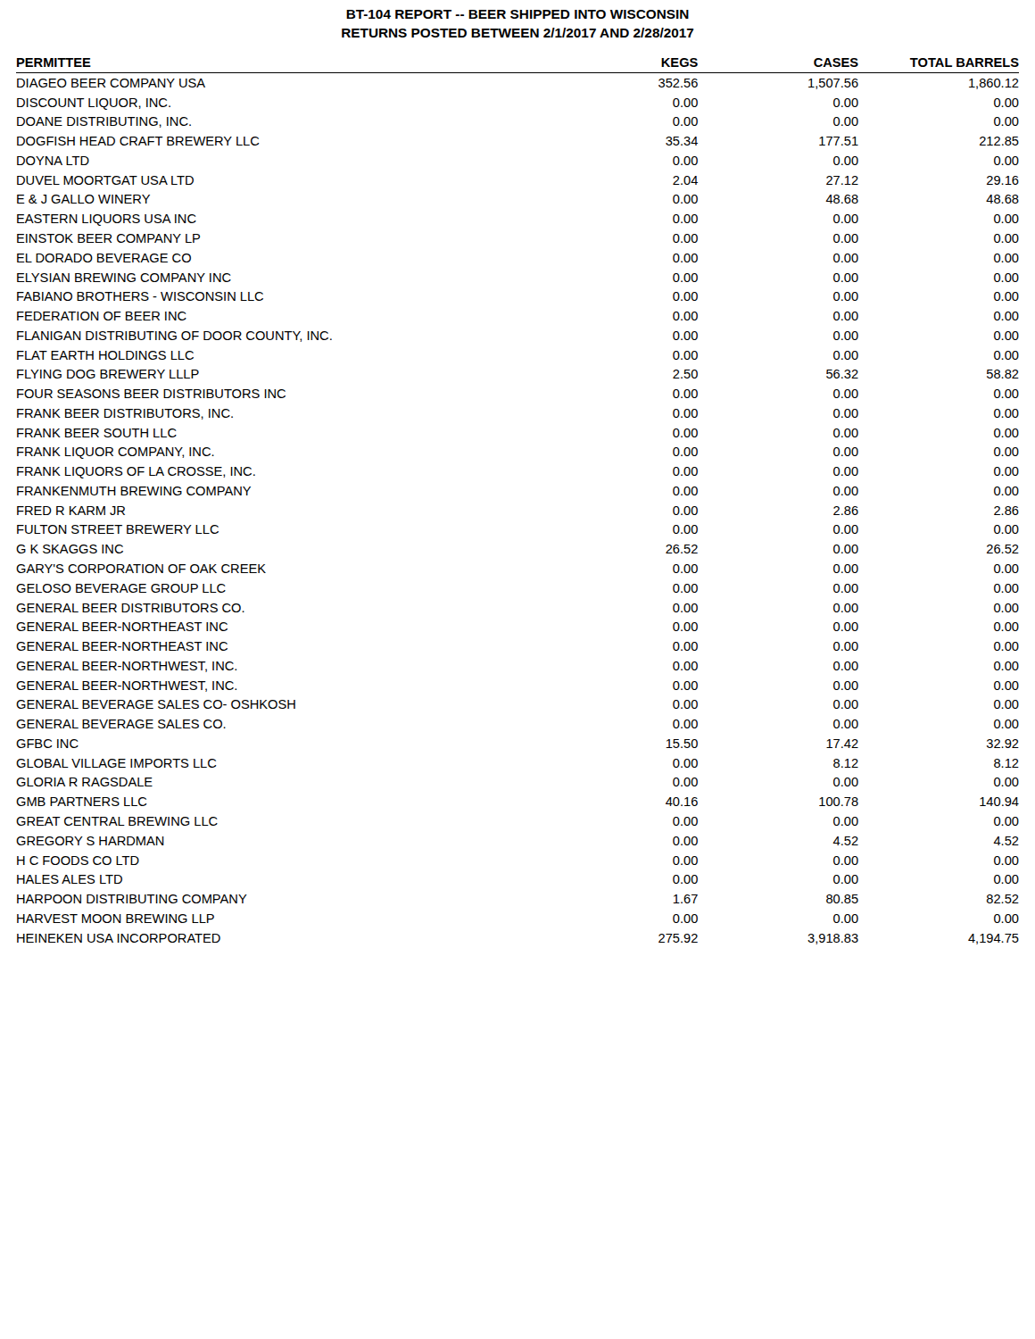BT-104 REPORT -- BEER SHIPPED INTO WISCONSIN
RETURNS POSTED BETWEEN 2/1/2017 AND 2/28/2017
| PERMITTEE | KEGS | CASES | TOTAL BARRELS |
| --- | --- | --- | --- |
| DIAGEO BEER COMPANY USA | 352.56 | 1,507.56 | 1,860.12 |
| DISCOUNT LIQUOR, INC. | 0.00 | 0.00 | 0.00 |
| DOANE DISTRIBUTING, INC. | 0.00 | 0.00 | 0.00 |
| DOGFISH HEAD CRAFT BREWERY LLC | 35.34 | 177.51 | 212.85 |
| DOYNA LTD | 0.00 | 0.00 | 0.00 |
| DUVEL MOORTGAT USA LTD | 2.04 | 27.12 | 29.16 |
| E & J GALLO WINERY | 0.00 | 48.68 | 48.68 |
| EASTERN LIQUORS USA INC | 0.00 | 0.00 | 0.00 |
| EINSTOK BEER COMPANY LP | 0.00 | 0.00 | 0.00 |
| EL DORADO BEVERAGE CO | 0.00 | 0.00 | 0.00 |
| ELYSIAN BREWING COMPANY INC | 0.00 | 0.00 | 0.00 |
| FABIANO BROTHERS - WISCONSIN LLC | 0.00 | 0.00 | 0.00 |
| FEDERATION OF BEER INC | 0.00 | 0.00 | 0.00 |
| FLANIGAN DISTRIBUTING OF DOOR COUNTY, INC. | 0.00 | 0.00 | 0.00 |
| FLAT EARTH HOLDINGS LLC | 0.00 | 0.00 | 0.00 |
| FLYING DOG BREWERY LLLP | 2.50 | 56.32 | 58.82 |
| FOUR SEASONS BEER DISTRIBUTORS INC | 0.00 | 0.00 | 0.00 |
| FRANK BEER DISTRIBUTORS, INC. | 0.00 | 0.00 | 0.00 |
| FRANK BEER SOUTH LLC | 0.00 | 0.00 | 0.00 |
| FRANK LIQUOR COMPANY, INC. | 0.00 | 0.00 | 0.00 |
| FRANK LIQUORS OF LA CROSSE, INC. | 0.00 | 0.00 | 0.00 |
| FRANKENMUTH BREWING COMPANY | 0.00 | 0.00 | 0.00 |
| FRED R KARM JR | 0.00 | 2.86 | 2.86 |
| FULTON STREET BREWERY LLC | 0.00 | 0.00 | 0.00 |
| G K SKAGGS INC | 26.52 | 0.00 | 26.52 |
| GARY'S CORPORATION OF OAK CREEK | 0.00 | 0.00 | 0.00 |
| GELOSO BEVERAGE GROUP LLC | 0.00 | 0.00 | 0.00 |
| GENERAL BEER DISTRIBUTORS CO. | 0.00 | 0.00 | 0.00 |
| GENERAL BEER-NORTHEAST INC | 0.00 | 0.00 | 0.00 |
| GENERAL BEER-NORTHEAST INC | 0.00 | 0.00 | 0.00 |
| GENERAL BEER-NORTHWEST, INC. | 0.00 | 0.00 | 0.00 |
| GENERAL BEER-NORTHWEST, INC. | 0.00 | 0.00 | 0.00 |
| GENERAL BEVERAGE SALES CO- OSHKOSH | 0.00 | 0.00 | 0.00 |
| GENERAL BEVERAGE SALES CO. | 0.00 | 0.00 | 0.00 |
| GFBC INC | 15.50 | 17.42 | 32.92 |
| GLOBAL VILLAGE IMPORTS LLC | 0.00 | 8.12 | 8.12 |
| GLORIA R RAGSDALE | 0.00 | 0.00 | 0.00 |
| GMB PARTNERS LLC | 40.16 | 100.78 | 140.94 |
| GREAT CENTRAL BREWING LLC | 0.00 | 0.00 | 0.00 |
| GREGORY S HARDMAN | 0.00 | 4.52 | 4.52 |
| H C FOODS CO LTD | 0.00 | 0.00 | 0.00 |
| HALES ALES LTD | 0.00 | 0.00 | 0.00 |
| HARPOON DISTRIBUTING COMPANY | 1.67 | 80.85 | 82.52 |
| HARVEST MOON BREWING LLP | 0.00 | 0.00 | 0.00 |
| HEINEKEN USA INCORPORATED | 275.92 | 3,918.83 | 4,194.75 |